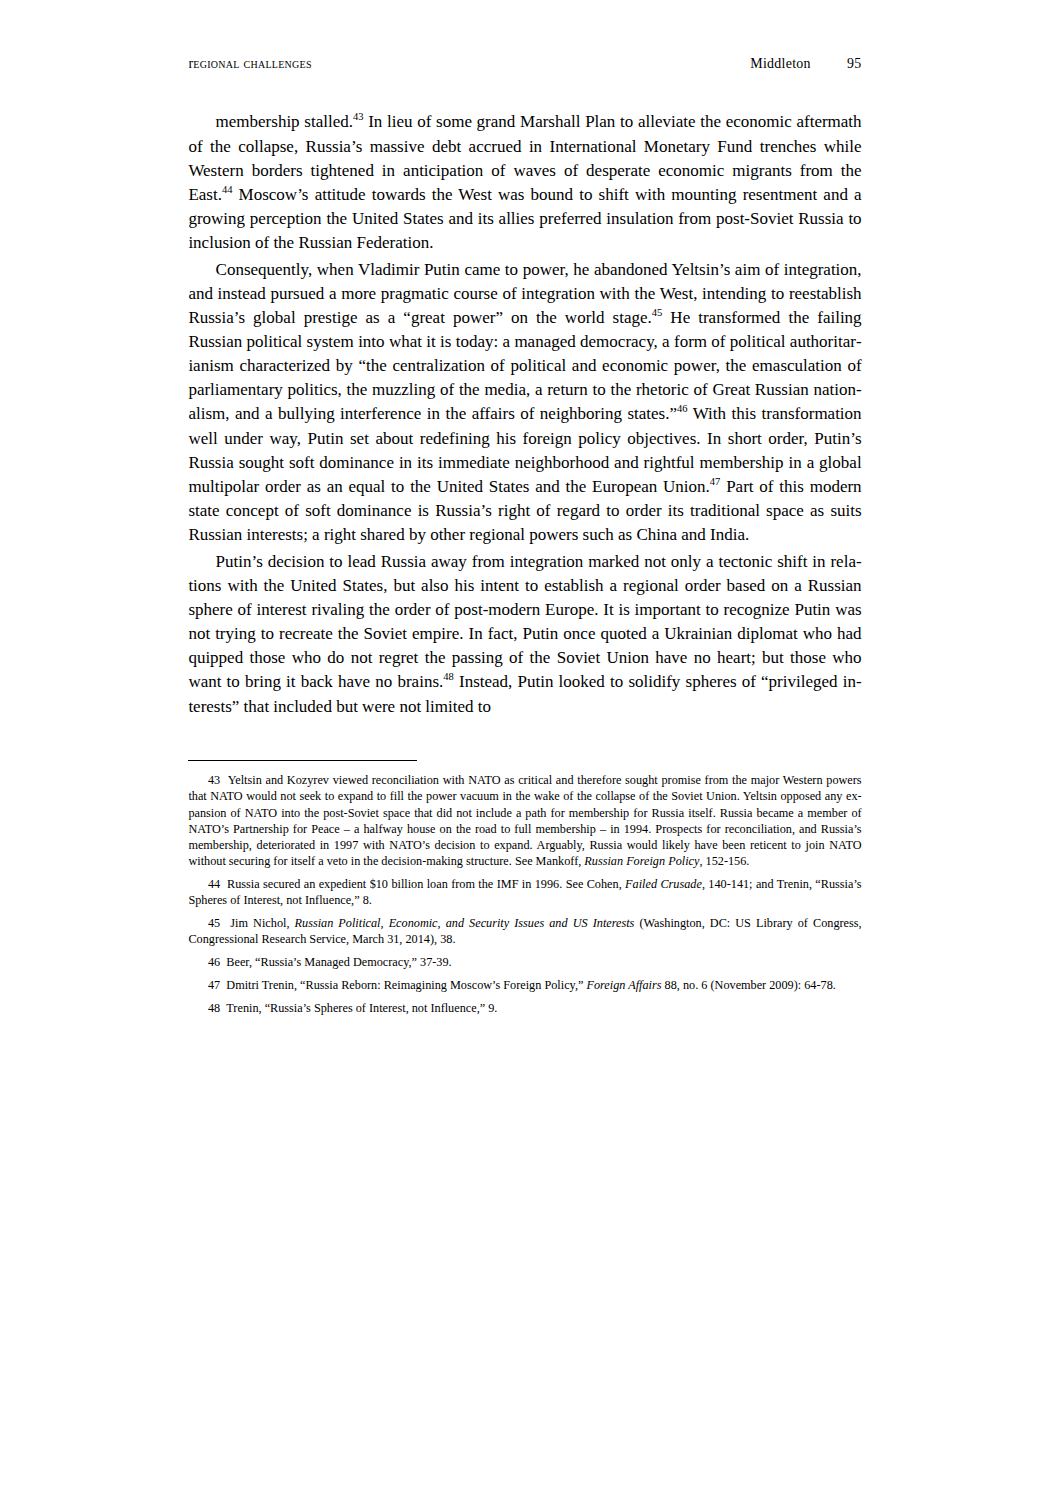Regional Challenges
Middleton 95
membership stalled.43 In lieu of some grand Marshall Plan to alleviate the economic aftermath of the collapse, Russia’s massive debt accrued in International Monetary Fund trenches while Western borders tightened in anticipation of waves of desperate economic migrants from the East.44 Moscow’s attitude towards the West was bound to shift with mounting resentment and a growing perception the United States and its allies preferred insulation from post-Soviet Russia to inclusion of the Russian Federation.
Consequently, when Vladimir Putin came to power, he abandoned Yeltsin’s aim of integration, and instead pursued a more pragmatic course of integration with the West, intending to reestablish Russia’s global prestige as a “great power” on the world stage.45 He transformed the failing Russian political system into what it is today: a managed democracy, a form of political authoritarianism characterized by “the centralization of political and economic power, the emasculation of parliamentary politics, the muzzling of the media, a return to the rhetoric of Great Russian nationalism, and a bullying interference in the affairs of neighboring states.”46 With this transformation well under way, Putin set about redefining his foreign policy objectives. In short order, Putin’s Russia sought soft dominance in its immediate neighborhood and rightful membership in a global multipolar order as an equal to the United States and the European Union.47 Part of this modern state concept of soft dominance is Russia’s right of regard to order its traditional space as suits Russian interests; a right shared by other regional powers such as China and India.
Putin’s decision to lead Russia away from integration marked not only a tectonic shift in relations with the United States, but also his intent to establish a regional order based on a Russian sphere of interest rivaling the order of post-modern Europe. It is important to recognize Putin was not trying to recreate the Soviet empire. In fact, Putin once quoted a Ukrainian diplomat who had quipped those who do not regret the passing of the Soviet Union have no heart; but those who want to bring it back have no brains.48 Instead, Putin looked to solidify spheres of “privileged interests” that included but were not limited to
Yeltsin and Kozyrev viewed reconciliation with NATO as critical and therefore sought promise from the major Western powers that NATO would not seek to expand to fill the power vacuum in the wake of the collapse of the Soviet Union. Yeltsin opposed any expansion of NATO into the post-Soviet space that did not include a path for membership for Russia itself. Russia became a member of NATO’s Partnership for Peace – a halfway house on the road to full membership – in 1994. Prospects for reconciliation, and Russia’s membership, deteriorated in 1997 with NATO’s decision to expand. Arguably, Russia would likely have been reticent to join NATO without securing for itself a veto in the decision-making structure. See Mankoff, Russian Foreign Policy, 152-156.
Russia secured an expedient $10 billion loan from the IMF in 1996. See Cohen, Failed Crusade, 140-141; and Trenin, “Russia’s Spheres of Interest, not Influence,” 8.
Jim Nichol, Russian Political, Economic, and Security Issues and US Interests (Washington, DC: US Library of Congress, Congressional Research Service, March 31, 2014), 38.
Beer, “Russia’s Managed Democracy,” 37-39.
Dmitri Trenin, “Russia Reborn: Reimagining Moscow’s Foreign Policy,” Foreign Affairs 88, no. 6 (November 2009): 64-78.
Trenin, “Russia’s Spheres of Interest, not Influence,” 9.